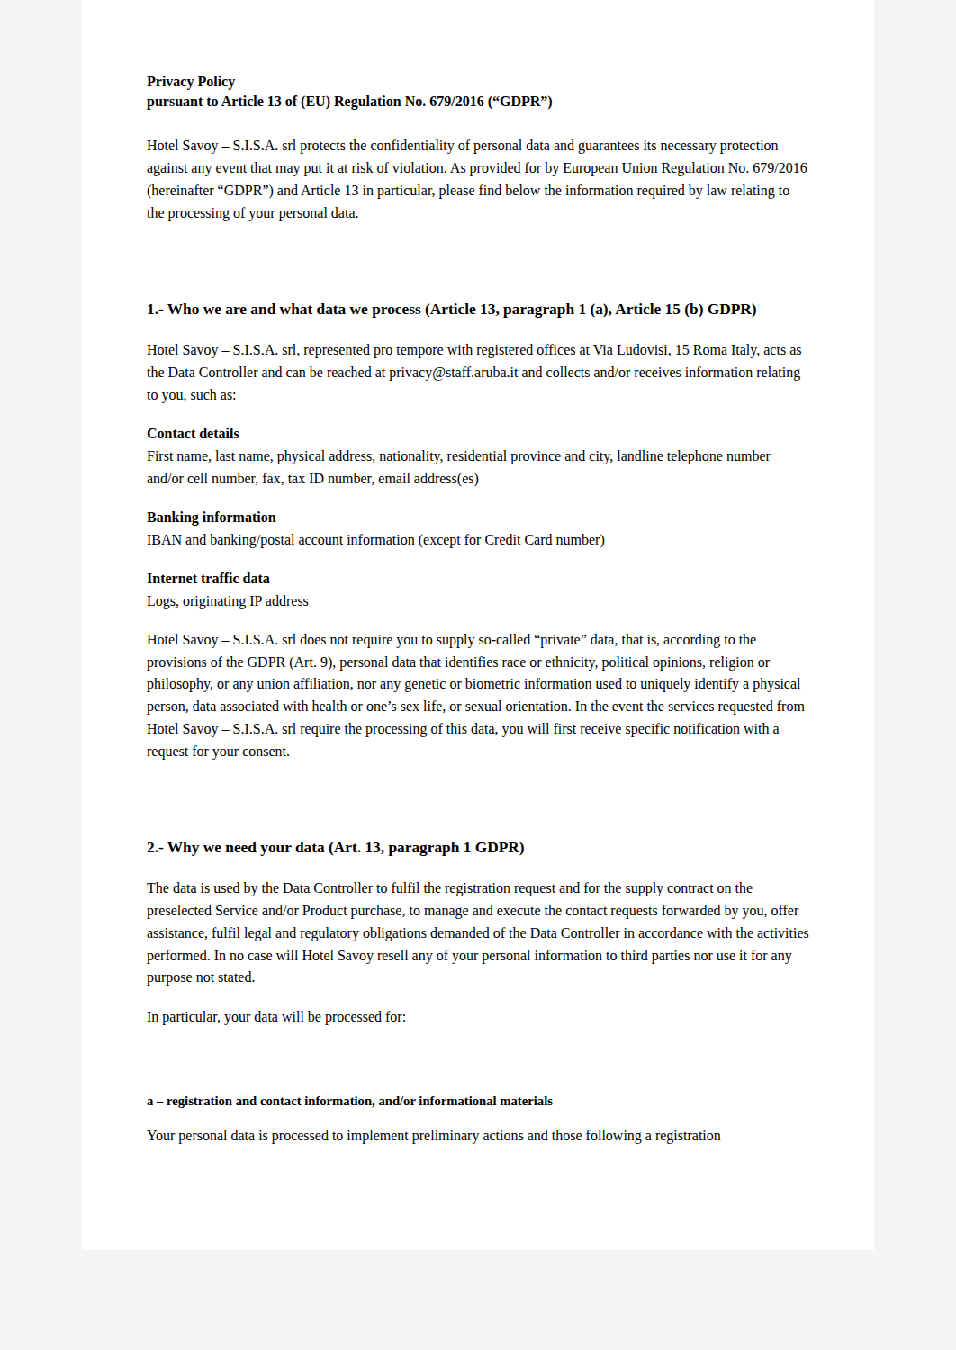Privacy Policy pursuant to Article 13 of (EU) Regulation No. 679/2016 (“GDPR”)
Hotel Savoy – S.I.S.A. srl protects the confidentiality of personal data and guarantees its necessary protection against any event that may put it at risk of violation. As provided for by European Union Regulation No. 679/2016 (hereinafter “GDPR”) and Article 13 in particular, please find below the information required by law relating to the processing of your personal data.
1.- Who we are and what data we process (Article 13, paragraph 1 (a), Article 15 (b) GDPR)
Hotel Savoy – S.I.S.A. srl, represented pro tempore with registered offices at Via Ludovisi, 15 Roma Italy, acts as the Data Controller and can be reached at privacy@staff.aruba.it and collects and/or receives information relating to you, such as:
Contact details
First name, last name, physical address, nationality, residential province and city, landline telephone number and/or cell number, fax, tax ID number, email address(es)
Banking information
IBAN and banking/postal account information (except for Credit Card number)
Internet traffic data
Logs, originating IP address
Hotel Savoy – S.I.S.A. srl does not require you to supply so-called “private” data, that is, according to the provisions of the GDPR (Art. 9), personal data that identifies race or ethnicity, political opinions, religion or philosophy, or any union affiliation, nor any genetic or biometric information used to uniquely identify a physical person, data associated with health or one’s sex life, or sexual orientation. In the event the services requested from Hotel Savoy – S.I.S.A. srl require the processing of this data, you will first receive specific notification with a request for your consent.
2.- Why we need your data (Art. 13, paragraph 1 GDPR)
The data is used by the Data Controller to fulfil the registration request and for the supply contract on the preselected Service and/or Product purchase, to manage and execute the contact requests forwarded by you, offer assistance, fulfil legal and regulatory obligations demanded of the Data Controller in accordance with the activities performed. In no case will Hotel Savoy resell any of your personal information to third parties nor use it for any purpose not stated.
In particular, your data will be processed for:
a – registration and contact information, and/or informational materials
Your personal data is processed to implement preliminary actions and those following a registration